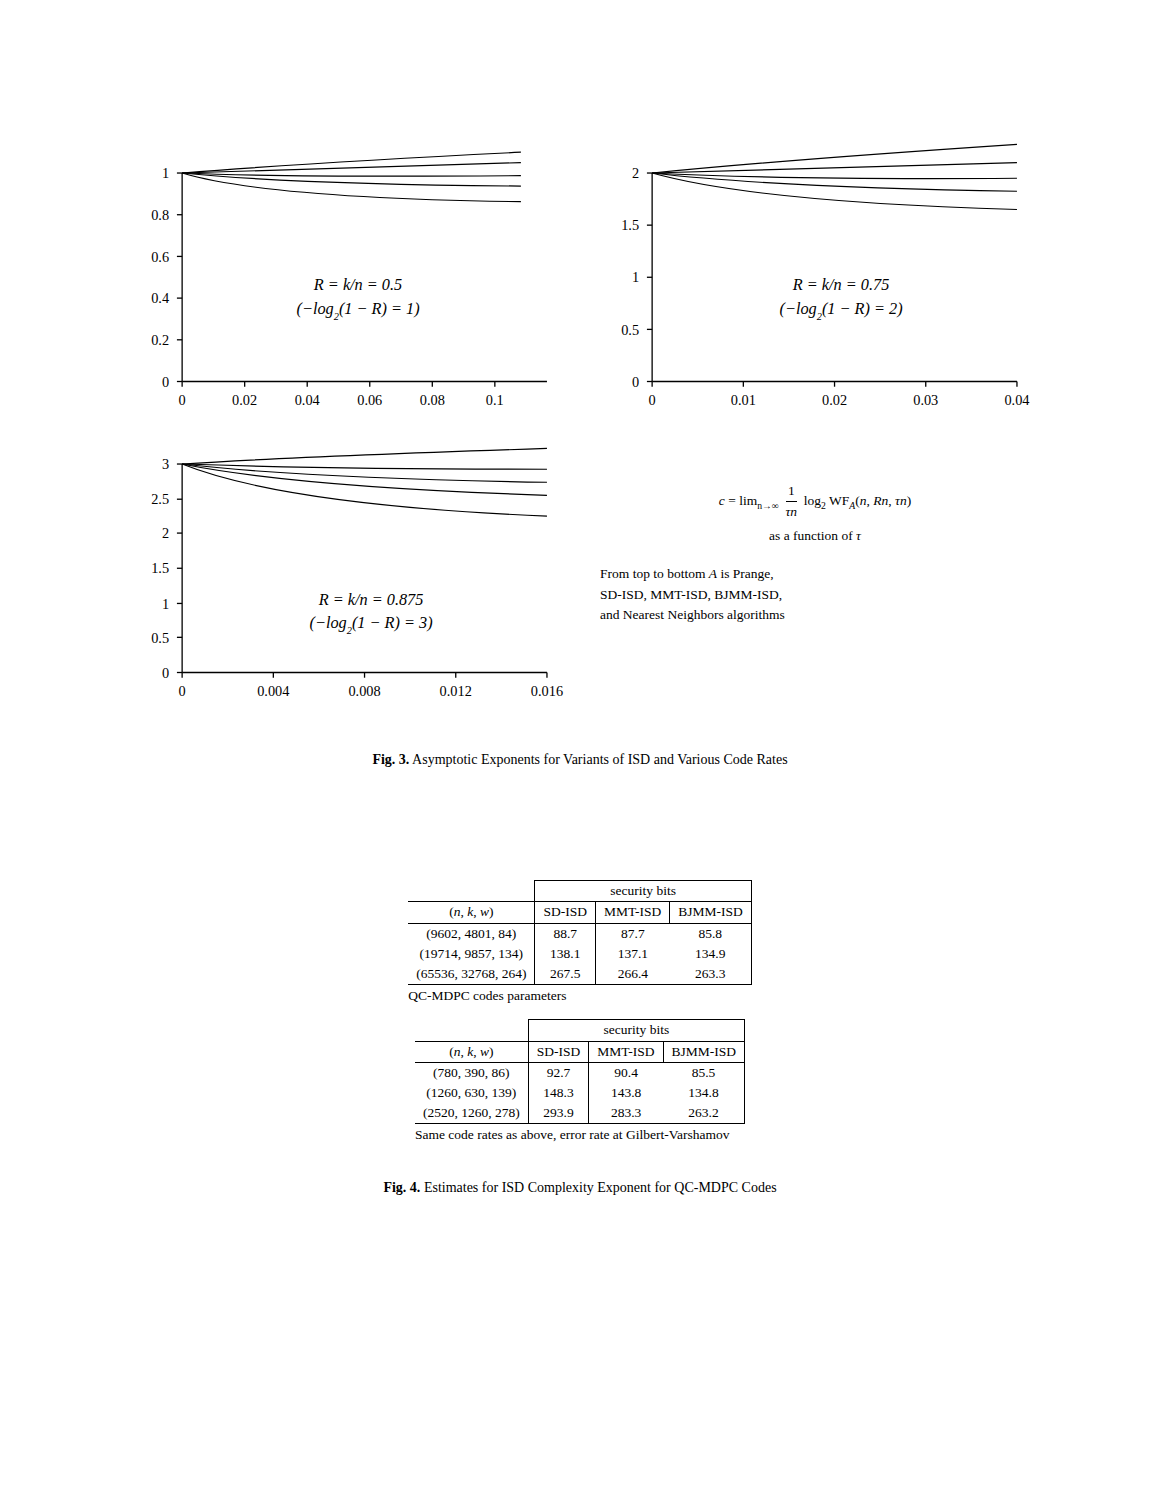1 0.8 0.6 0.4 0.2 0 0 0.02 0.04 0.06 0.08 0.1 R = k/n = 0.5 (−log2(1 − R) = 1)
2 1.5 1 0.5 0 0 0.01 0.02 0.03 0.04 R = k/n = 0.75 (−log2(1 − R) = 2)
3 2.5 2 1.5 1 0.5 0 0 0.004 0.008 0.012 0.016 R = k/n = 0.875 (−log2(1 − R) = 3)
c = limn→∞ 1 τn log2 WFA(n, Rn, τn)
as a function of τ
From top to bottom A is Prange,
SD-ISD, MMT-ISD, BJMM-ISD,
and Nearest Neighbors algorithms
Fig. 3. Asymptotic Exponents for Variants of ISD and Various Code Rates
| | security bits |
| ( n , k , w ) | SD-ISD | MMT-ISD | BJMM-ISD |
| (9602, 4801, 84) | 88.7 | 87.7 | 85.8 |
| (19714, 9857, 134) | 138.1 | 137.1 | 134.9 |
| (65536, 32768, 264) | 267.5 | 266.4 | 263.3 |
QC-MDPC codes parameters
| | security bits |
| ( n , k , w ) | SD-ISD | MMT-ISD | BJMM-ISD |
| (780, 390, 86) | 92.7 | 90.4 | 85.5 |
| (1260, 630, 139) | 148.3 | 143.8 | 134.8 |
| (2520, 1260, 278) | 293.9 | 283.3 | 263.2 |
Same code rates as above, error rate at Gilbert-Varshamov
Fig. 4. Estimates for ISD Complexity Exponent for QC-MDPC Codes